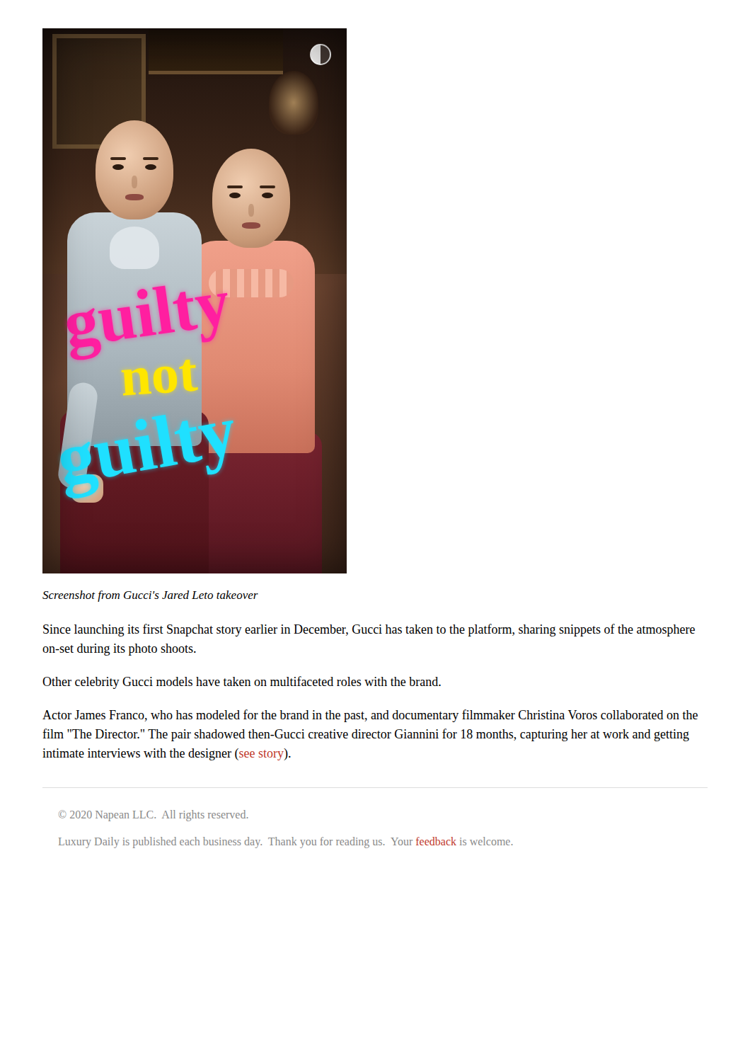guilty not guilty
Screenshot from Gucci's Jared Leto takeover
Since launching its first Snapchat story earlier in December, Gucci has taken to the platform, sharing snippets of the atmosphere on-set during its photo shoots.
Other celebrity Gucci models have taken on multifaceted roles with the brand.
Actor James Franco, who has modeled for the brand in the past, and documentary filmmaker Christina Voros collaborated on the film "The Director." The pair shadowed then-Gucci creative director Giannini for 18 months, capturing her at work and getting intimate interviews with the designer (see story).
© 2020 Napean LLC. All rights reserved.
Luxury Daily is published each business day. Thank you for reading us. Your feedback is welcome.